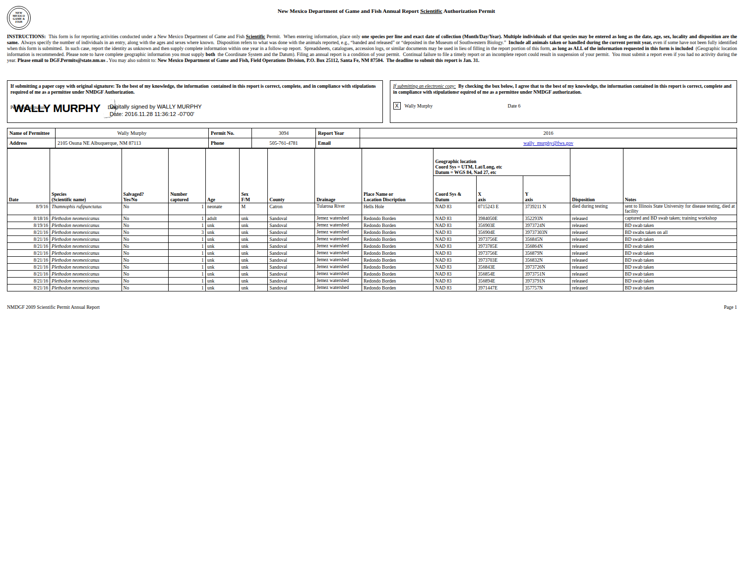NEW
MEXICO
GAME &
FISH
New Mexico Department of Game and Fish Annual Report Scientific Authorization Permit
INSTRUCTIONS: This form is for reporting activities conducted under a New Mexico Department of Game and Fish Scientific Permit. When entering information, place only one species per line and exact date of collection (Month/Day/Year). Multiple individuals of that species may be entered as long as the date, age, sex, locality and disposition are the same. Always specify the number of individuals in an entry, along with the ages and sexes where known. Disposition refers to what was done with the animals reported, e.g., “banded and released” or “deposited in the Museum of Southwestern Biology.” Include all animals taken or handled during the current permit year, even if some have not been fully identified when this form is submitted. In such case, report the identity as unknown and then supply complete information within one year in a follow-up report. Spreadsheets, catalogues, accession logs, or similar documents may be used in lieu of filling in the report portion of this form, as long as ALL of the information requested in this form is included (Geographic location information is recommended. Please note to have complete geographic information you must supply both the Coordinate System and the Datum). Filing an annual report is a condition of your permit. Continual failure to file a timely report or an incomplete report could result in suspension of your permit. You must submit a report even if you had no activity during the year. Please email to DGF.Permits@state.nm.us . You may also submit to: New Mexico Department of Game and Fish, Field Operations Division, P.O. Box 25112, Santa Fe, NM 87504. The deadline to submit this report is Jan. 31.
If submitting a paper copy with original signature: To the best of my knowledge, the information contained in this report is correct, complete, and in compliance with stipulations required of me as a permittee under NMDGF Authorization.
Permittee signature Date WALLY MURPHY Digitally signed by WALLY MURPHY
Date: 2016.11.28 11:36:12 -07'00'
If submitting an electronic copy: By checking the box below, I agree that to the best of my knowledge, the information contained in this report is correct, complete and in compliance with stipulationsr equired of me as a permittee under NMDGF authorization.
X
Wally Murphy
Date 6
| Name of Permittee | Wally Murphy | Permit No. | 3094 | Report Year | 2016 |
| Address | 2105 Osuna NE Albuquerque, NM 87113 | Phone | 505-761-4781 | Email | wally_murphy@fws.gov |
| Date | Species (Scientific name) | Salvaged? Yes/No | Number captured | Age | Sex F/M | County | Drainage | Place Name or Location Discription | Geographic location Coord Sys = UTM, Lat/Long, etc Datum = WGS 84, Nad 27, etc | Disposition | Notes |
| --- | --- | --- | --- | --- | --- | --- | --- | --- | --- | --- | --- |
| Coord Sys & Datum | X axis | Y axis |
| 8/9/16 | Thamnophis rufipunctatus | No | 1 | neonate | M | Catron | Tularosa River | Hells Hole | NAD 83 | 0715243 E | 3739211 N | died during testing | sent to Illinois State University for disease testing, died at facility |
| 8/18/16 | Plethodon neomexicanus | No | 1 | adult | unk | Sandoval | Jemez watershed | Redondo Borden | NAD 83 | 3984050E | 352293N | released | captured and BD swab taken; training workshop |
| 8/19/16 | Plethodon neomexicanus | No | 1 | unk | unk | Sandoval | Jemez watershed | Redondo Borden | NAD 83 | 356903E | 3973724N | released | BD swab taken |
| 8/21/16 | Plethodon neomexicanus | No | 3 | unk | unk | Sandoval | Jemez watershed | Redondo Borden | NAD 83 | 356904E | 39737303N | released | BD swabs taken on all |
| 8/21/16 | Plethodon neomexicanus | No | 1 | unk | unk | Sandoval | Jemez watershed | Redondo Borden | NAD 83 | 3973756E | 356845N | released | BD swab taken |
| 8/21/16 | Plethodon neomexicanus | No | 1 | unk | unk | Sandoval | Jemez watershed | Redondo Borden | NAD 83 | 3973785E | 356864N | released | BD swab taken |
| 8/21/16 | Plethodon neomexicanus | No | 1 | unk | unk | Sandoval | Jemez watershed | Redondo Borden | NAD 83 | 3973756E | 356879N | released | BD swab taken |
| 8/21/16 | Plethodon neomexicanus | No | 1 | unk | unk | Sandoval | Jemez watershed | Redondo Borden | NAD 83 | 3973703E | 356832N | released | BD swab taken |
| 8/21/16 | Plethodon neomexicanus | No | 1 | unk | unk | Sandoval | Jemez watershed | Redondo Borden | NAD 83 | 356843E | 3973726N | released | BD swab taken |
| 8/21/16 | Plethodon neomexicanus | No | 1 | unk | unk | Sandoval | Jemez watershed | Redondo Borden | NAD 83 | 356854E | 3973751N | released | BD swab taken |
| 8/21/16 | Plethodon neomexicanus | No | 1 | unk | unk | Sandoval | Jemez watershed | Redondo Borden | NAD 83 | 356894E | 3973791N | released | BD swab taken |
| 8/21/16 | Plethodon neomexicanus | No | 1 | unk | unk | Sandoval | Jemez watershed | Redondo Borden | NAD 83 | 3971447E | 357757N | released | BD swab taken |
NMDGF 2009 Scientific Permit Annual Report
Page 1